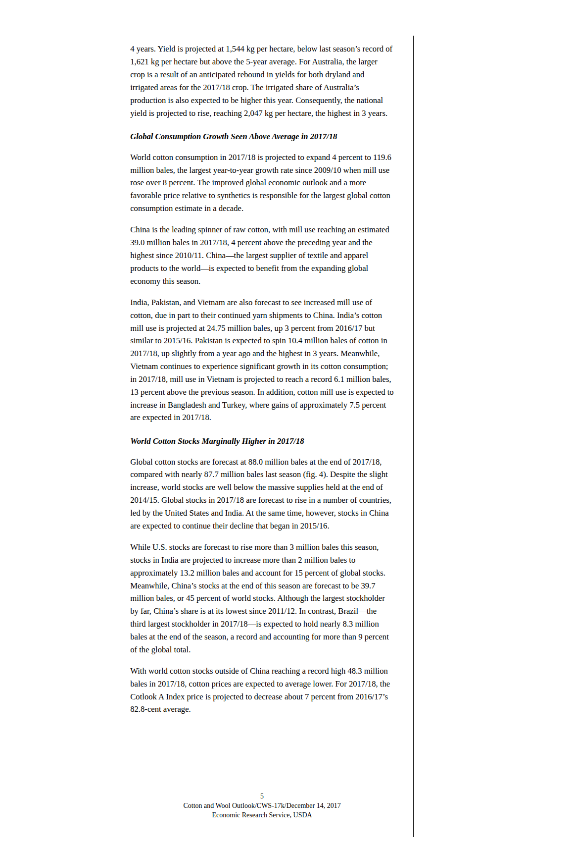4 years. Yield is projected at 1,544 kg per hectare, below last season’s record of 1,621 kg per hectare but above the 5-year average. For Australia, the larger crop is a result of an anticipated rebound in yields for both dryland and irrigated areas for the 2017/18 crop. The irrigated share of Australia’s production is also expected to be higher this year. Consequently, the national yield is projected to rise, reaching 2,047 kg per hectare, the highest in 3 years.
Global Consumption Growth Seen Above Average in 2017/18
World cotton consumption in 2017/18 is projected to expand 4 percent to 119.6 million bales, the largest year-to-year growth rate since 2009/10 when mill use rose over 8 percent. The improved global economic outlook and a more favorable price relative to synthetics is responsible for the largest global cotton consumption estimate in a decade.
China is the leading spinner of raw cotton, with mill use reaching an estimated 39.0 million bales in 2017/18, 4 percent above the preceding year and the highest since 2010/11. China—the largest supplier of textile and apparel products to the world—is expected to benefit from the expanding global economy this season.
India, Pakistan, and Vietnam are also forecast to see increased mill use of cotton, due in part to their continued yarn shipments to China. India’s cotton mill use is projected at 24.75 million bales, up 3 percent from 2016/17 but similar to 2015/16. Pakistan is expected to spin 10.4 million bales of cotton in 2017/18, up slightly from a year ago and the highest in 3 years. Meanwhile, Vietnam continues to experience significant growth in its cotton consumption; in 2017/18, mill use in Vietnam is projected to reach a record 6.1 million bales, 13 percent above the previous season. In addition, cotton mill use is expected to increase in Bangladesh and Turkey, where gains of approximately 7.5 percent are expected in 2017/18.
World Cotton Stocks Marginally Higher in 2017/18
Global cotton stocks are forecast at 88.0 million bales at the end of 2017/18, compared with nearly 87.7 million bales last season (fig. 4). Despite the slight increase, world stocks are well below the massive supplies held at the end of 2014/15. Global stocks in 2017/18 are forecast to rise in a number of countries, led by the United States and India. At the same time, however, stocks in China are expected to continue their decline that began in 2015/16.
While U.S. stocks are forecast to rise more than 3 million bales this season, stocks in India are projected to increase more than 2 million bales to approximately 13.2 million bales and account for 15 percent of global stocks. Meanwhile, China’s stocks at the end of this season are forecast to be 39.7 million bales, or 45 percent of world stocks. Although the largest stockholder by far, China’s share is at its lowest since 2011/12. In contrast, Brazil—the third largest stockholder in 2017/18—is expected to hold nearly 8.3 million bales at the end of the season, a record and accounting for more than 9 percent of the global total.
With world cotton stocks outside of China reaching a record high 48.3 million bales in 2017/18, cotton prices are expected to average lower. For 2017/18, the Cotlook A Index price is projected to decrease about 7 percent from 2016/17’s 82.8-cent average.
5
Cotton and Wool Outlook/CWS-17k/December 14, 2017
Economic Research Service, USDA